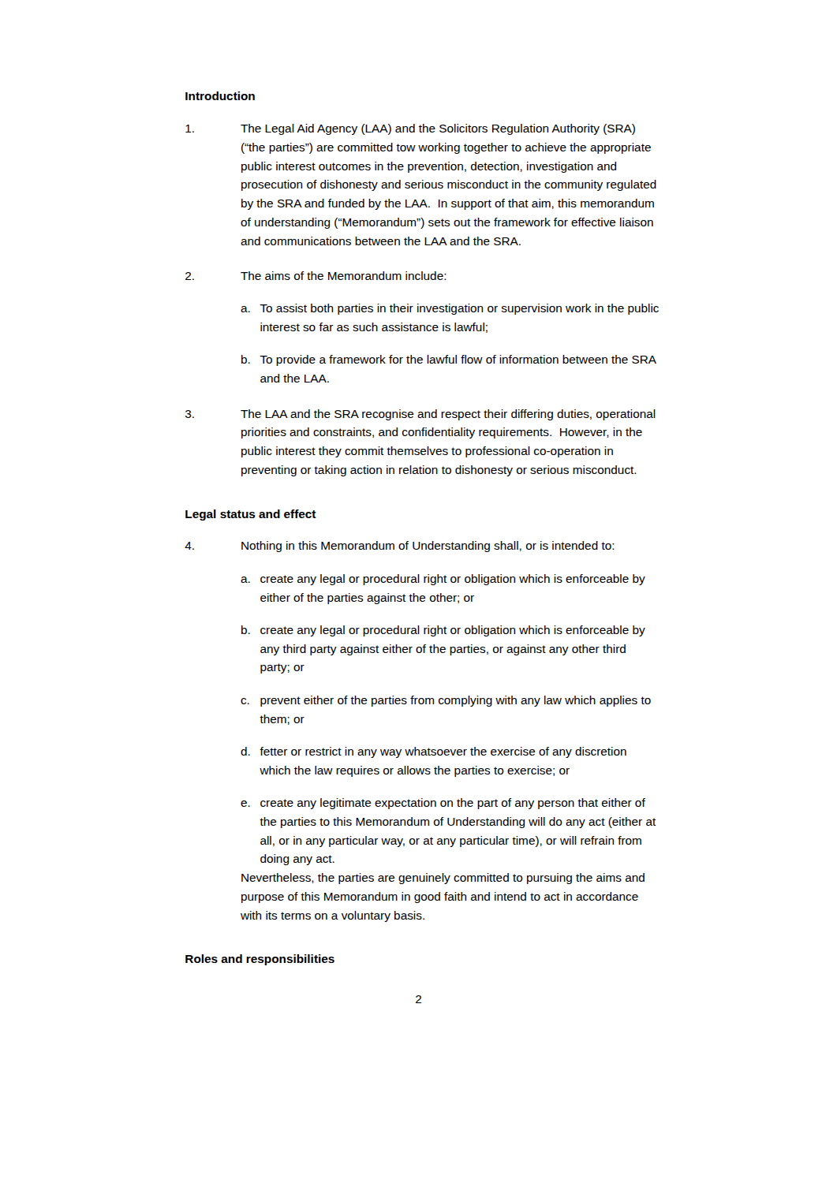Introduction
1.
The Legal Aid Agency (LAA) and the Solicitors Regulation Authority (SRA) (“the parties”) are committed tow working together to achieve the appropriate public interest outcomes in the prevention, detection, investigation and prosecution of dishonesty and serious misconduct in the community regulated by the SRA and funded by the LAA. In support of that aim, this memorandum of understanding (“Memorandum”) sets out the framework for effective liaison and communications between the LAA and the SRA.
2.
The aims of the Memorandum include:
a. To assist both parties in their investigation or supervision work in the public interest so far as such assistance is lawful;
b. To provide a framework for the lawful flow of information between the SRA and the LAA.
3.
The LAA and the SRA recognise and respect their differing duties, operational priorities and constraints, and confidentiality requirements. However, in the public interest they commit themselves to professional co-operation in preventing or taking action in relation to dishonesty or serious misconduct.
Legal status and effect
4.
Nothing in this Memorandum of Understanding shall, or is intended to:
a. create any legal or procedural right or obligation which is enforceable by either of the parties against the other; or
b. create any legal or procedural right or obligation which is enforceable by any third party against either of the parties, or against any other third party; or
c. prevent either of the parties from complying with any law which applies to them; or
d. fetter or restrict in any way whatsoever the exercise of any discretion which the law requires or allows the parties to exercise; or
e. create any legitimate expectation on the part of any person that either of the parties to this Memorandum of Understanding will do any act (either at all, or in any particular way, or at any particular time), or will refrain from doing any act.
Nevertheless, the parties are genuinely committed to pursuing the aims and purpose of this Memorandum in good faith and intend to act in accordance with its terms on a voluntary basis.
Roles and responsibilities
2